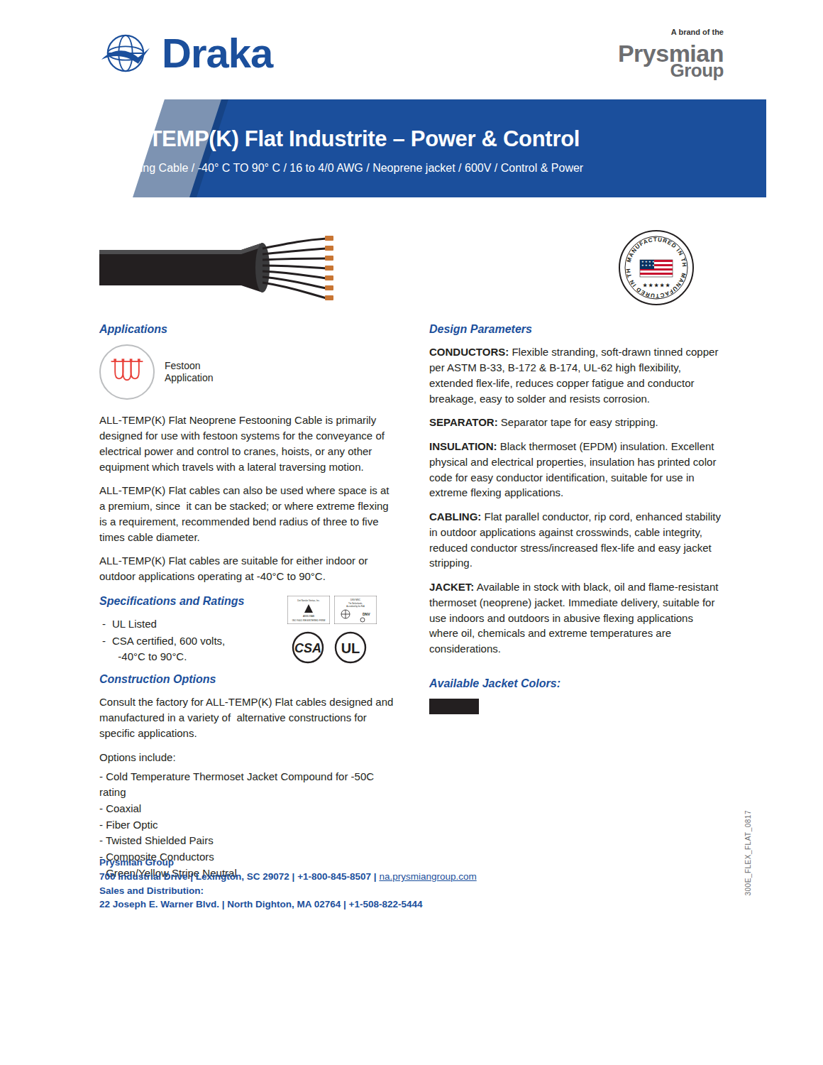Draka
A brand of the
Prysmian Group
ALL-TEMP(K) Flat Industrite – Power & Control
Festooning Cable / -40° C TO 90° C / 16 to 4/0 AWG / Neoprene jacket / 600V / Control & Power
MANUFACTURED IN THE USA MANUFACTURED IN THE USA ★ ★ ★ ★ ★ ★ ★ ★ ★ ★ ★ ★ ★
Applications
Festoon
Application
ALL-TEMP(K) Flat Neoprene Festooning Cable is primarily designed for use with festoon systems for the conveyance of electrical power and control to cranes, hoists, or any other equipment which travels with a lateral traversing motion.
ALL-TEMP(K) Flat cables can also be used where space is at a premium, since it can be stacked; or where extreme flexing is a requirement, recommended bend radius of three to five times cable diameter.
ALL-TEMP(K) Flat cables are suitable for either indoor or outdoor applications operating at -40°C to 90°C.
Specifications and Ratings
UL Listed
CSA certified, 600 volts,
-40°C to 90°C.
Det Norske Veritas, Inc. ANSI-RAB ISO 9001 REGISTERED FIRM DNV MSC The Netherlands, Accredited by the RvA DNV
CSA UL
Construction Options
Consult the factory for ALL-TEMP(K) Flat cables designed and manufactured in a variety of alternative constructions for specific applications.
Options include:
Cold Temperature Thermoset Jacket Compound for -50C rating
Coaxial
Fiber Optic
Twisted Shielded Pairs
Composite Conductors
Green/Yellow Stripe Neutral
Design Parameters
CONDUCTORS: Flexible stranding, soft-drawn tinned copper per ASTM B-33, B-172 & B-174, UL-62 high flexibility, extended flex-life, reduces copper fatigue and conductor breakage, easy to solder and resists corrosion.
SEPARATOR: Separator tape for easy stripping.
INSULATION: Black thermoset (EPDM) insulation. Excellent physical and electrical properties, insulation has printed color code for easy conductor identification, suitable for use in extreme flexing applications.
CABLING: Flat parallel conductor, rip cord, enhanced stability in outdoor applications against crosswinds, cable integrity, reduced conductor stress/increased flex-life and easy jacket stripping.
JACKET: Available in stock with black, oil and flame-resistant thermoset (neoprene) jacket. Immediate delivery, suitable for use indoors and outdoors in abusive flexing applications where oil, chemicals and extreme temperatures are considerations.
Available Jacket Colors:
Prysmian Group
700 Industrial Drive | Lexington, SC 29072 | +1-800-845-8507 | na.prysmiangroup.com
Sales and Distribution:
22 Joseph E. Warner Blvd. | North Dighton, MA 02764 | +1-508-822-5444
300E_FLEX_FLAT_0817